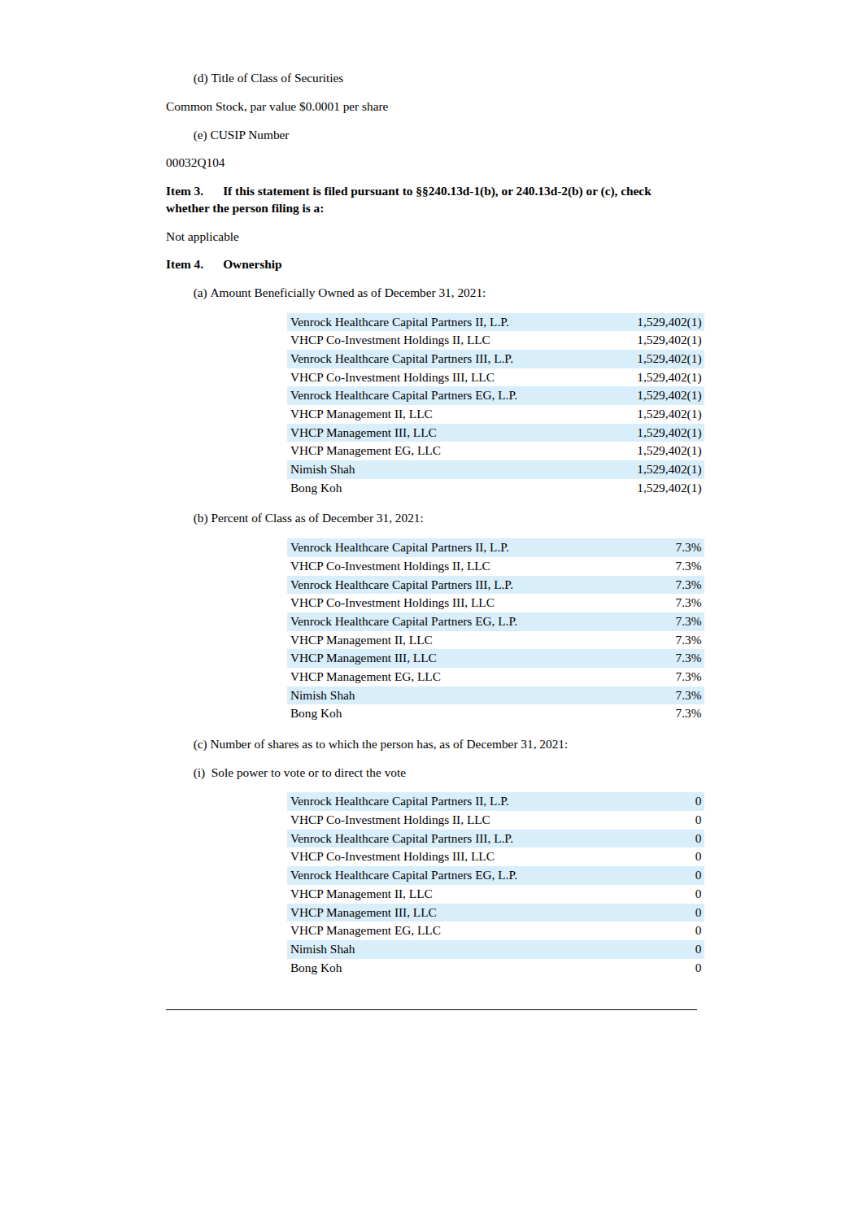(d) Title of Class of Securities
Common Stock, par value $0.0001 per share
(e) CUSIP Number
00032Q104
Item 3. If this statement is filed pursuant to §§240.13d-1(b), or 240.13d-2(b) or (c), check whether the person filing is a:
Not applicable
Item 4. Ownership
(a) Amount Beneficially Owned as of December 31, 2021:
| Venrock Healthcare Capital Partners II, L.P. | 1,529,402(1) |
| VHCP Co-Investment Holdings II, LLC | 1,529,402(1) |
| Venrock Healthcare Capital Partners III, L.P. | 1,529,402(1) |
| VHCP Co-Investment Holdings III, LLC | 1,529,402(1) |
| Venrock Healthcare Capital Partners EG, L.P. | 1,529,402(1) |
| VHCP Management II, LLC | 1,529,402(1) |
| VHCP Management III, LLC | 1,529,402(1) |
| VHCP Management EG, LLC | 1,529,402(1) |
| Nimish Shah | 1,529,402(1) |
| Bong Koh | 1,529,402(1) |
(b) Percent of Class as of December 31, 2021:
| Venrock Healthcare Capital Partners II, L.P. | 7.3% |
| VHCP Co-Investment Holdings II, LLC | 7.3% |
| Venrock Healthcare Capital Partners III, L.P. | 7.3% |
| VHCP Co-Investment Holdings III, LLC | 7.3% |
| Venrock Healthcare Capital Partners EG, L.P. | 7.3% |
| VHCP Management II, LLC | 7.3% |
| VHCP Management III, LLC | 7.3% |
| VHCP Management EG, LLC | 7.3% |
| Nimish Shah | 7.3% |
| Bong Koh | 7.3% |
(c) Number of shares as to which the person has, as of December 31, 2021:
(i) Sole power to vote or to direct the vote
| Venrock Healthcare Capital Partners II, L.P. | 0 |
| VHCP Co-Investment Holdings II, LLC | 0 |
| Venrock Healthcare Capital Partners III, L.P. | 0 |
| VHCP Co-Investment Holdings III, LLC | 0 |
| Venrock Healthcare Capital Partners EG, L.P. | 0 |
| VHCP Management II, LLC | 0 |
| VHCP Management III, LLC | 0 |
| VHCP Management EG, LLC | 0 |
| Nimish Shah | 0 |
| Bong Koh | 0 |